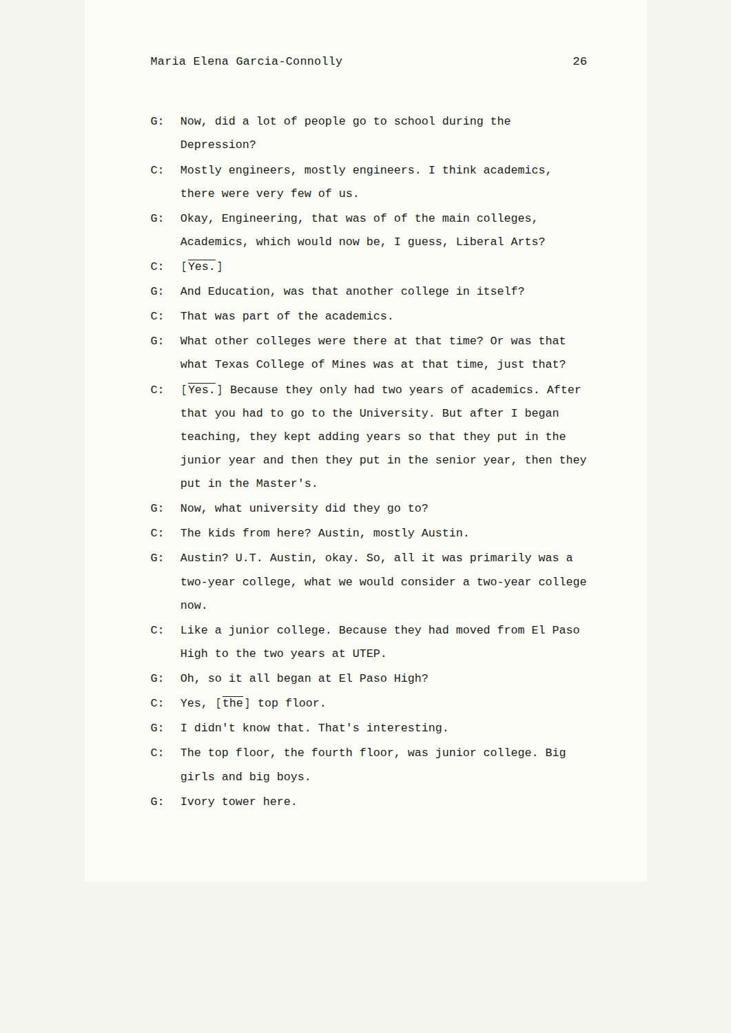Maria Elena Garcia-Connolly 26
G:
Now, did a lot of people go to school during the Depression?
C:
Mostly engineers, mostly engineers. I think academics, there were very few of us.
G:
Okay, Engineering, that was of of the main colleges, Academics, which would now be, I guess, Liberal Arts?
C:
[ Yes. ]
G:
And Education, was that another college in itself?
C:
That was part of the academics.
G:
What other colleges were there at that time? Or was that what Texas College of Mines was at that time, just that?
C:
[ Yes. ] Because they only had two years of academics. After that you had to go to the University. But after I began teaching, they kept adding years so that they put in the junior year and then they put in the senior year, then they put in the Master's.
G:
Now, what university did they go to?
C:
The kids from here? Austin, mostly Austin.
G:
Austin? U.T. Austin, okay. So, all it was primarily was a two-year college, what we would consider a two-year college now.
C:
Like a junior college. Because they had moved from El Paso High to the two years at UTEP.
G:
Oh, so it all began at El Paso High?
C:
Yes, [ the ] top floor.
G:
I didn't know that. That's interesting.
C:
The top floor, the fourth floor, was junior college. Big girls and big boys.
G:
Ivory tower here.